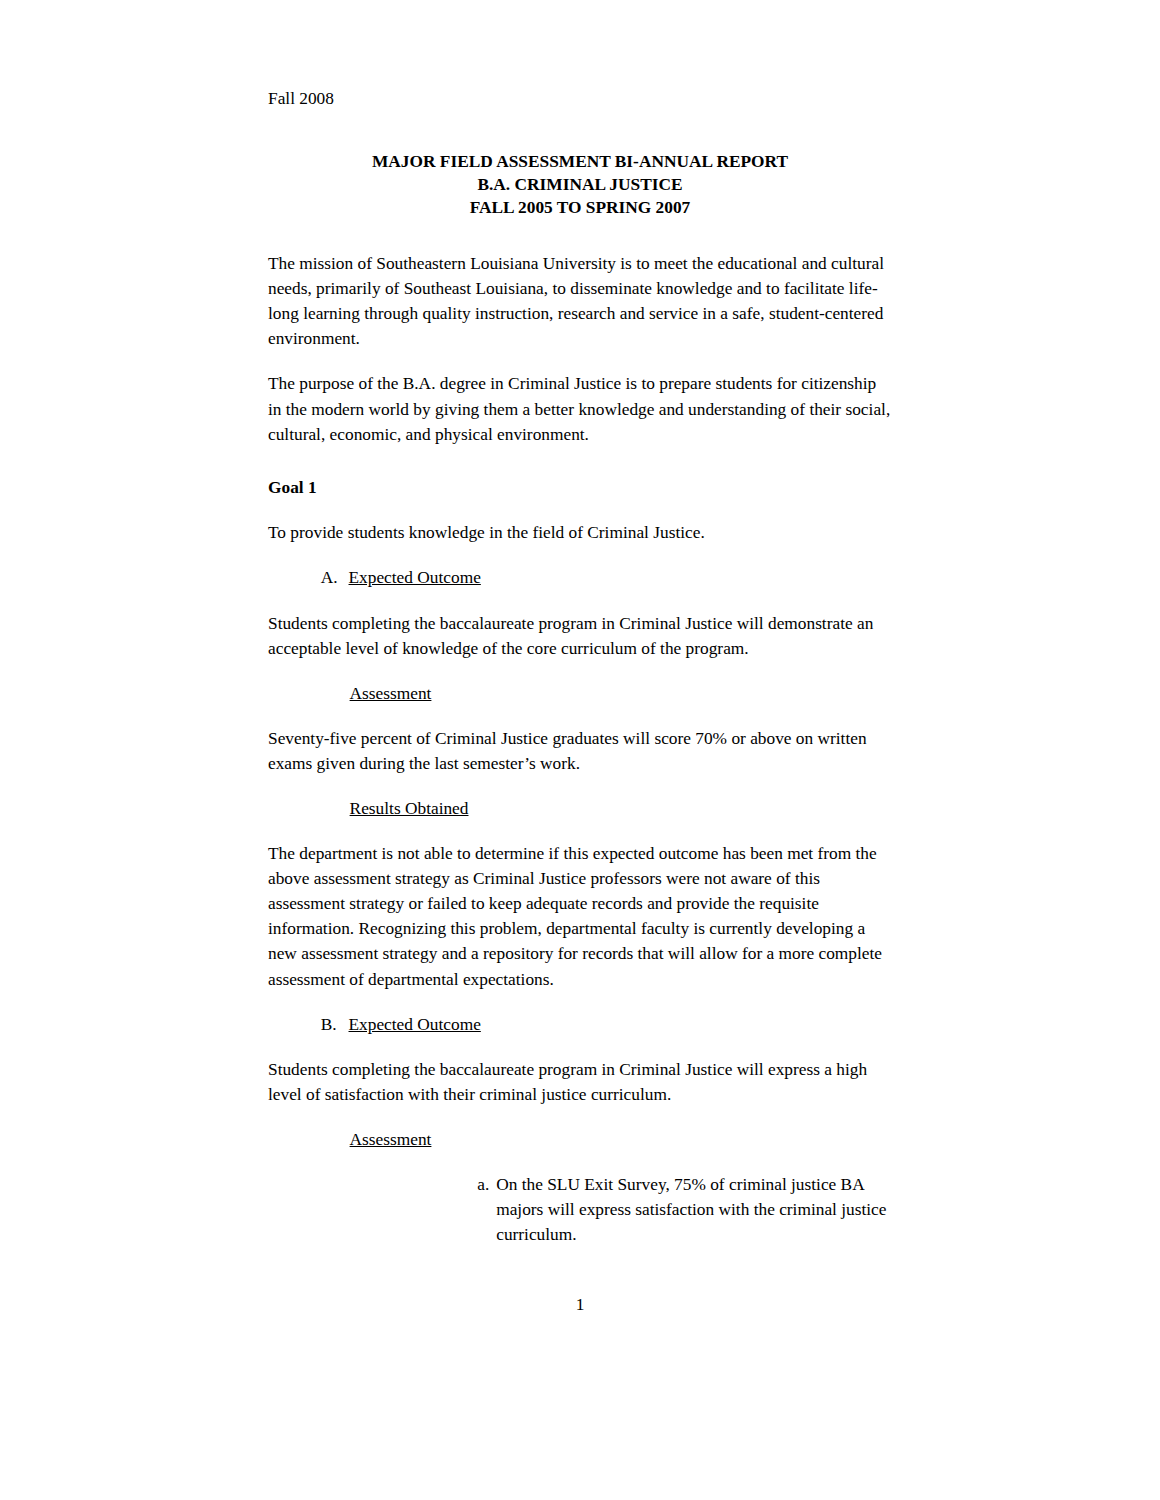Fall 2008
MAJOR FIELD ASSESSMENT BI-ANNUAL REPORT B.A. CRIMINAL JUSTICE FALL 2005 TO SPRING 2007
The mission of Southeastern Louisiana University is to meet the educational and cultural needs, primarily of Southeast Louisiana, to disseminate knowledge and to facilitate life-long learning through quality instruction, research and service in a safe, student-centered environment.
The purpose of the B.A. degree in Criminal Justice is to prepare students for citizenship in the modern world by giving them a better knowledge and understanding of their social, cultural, economic, and physical environment.
Goal 1
To provide students knowledge in the field of Criminal Justice.
A. Expected Outcome
Students completing the baccalaureate program in Criminal Justice will demonstrate an acceptable level of knowledge of the core curriculum of the program.
Assessment
Seventy-five percent of Criminal Justice graduates will score 70% or above on written exams given during the last semester’s work.
Results Obtained
The department is not able to determine if this expected outcome has been met from the above assessment strategy as Criminal Justice professors were not aware of this assessment strategy or failed to keep adequate records and provide the requisite information. Recognizing this problem, departmental faculty is currently developing a new assessment strategy and a repository for records that will allow for a more complete assessment of departmental expectations.
B. Expected Outcome
Students completing the baccalaureate program in Criminal Justice will express a high level of satisfaction with their criminal justice curriculum.
Assessment
On the SLU Exit Survey, 75% of criminal justice BA majors will express satisfaction with the criminal justice curriculum.
1